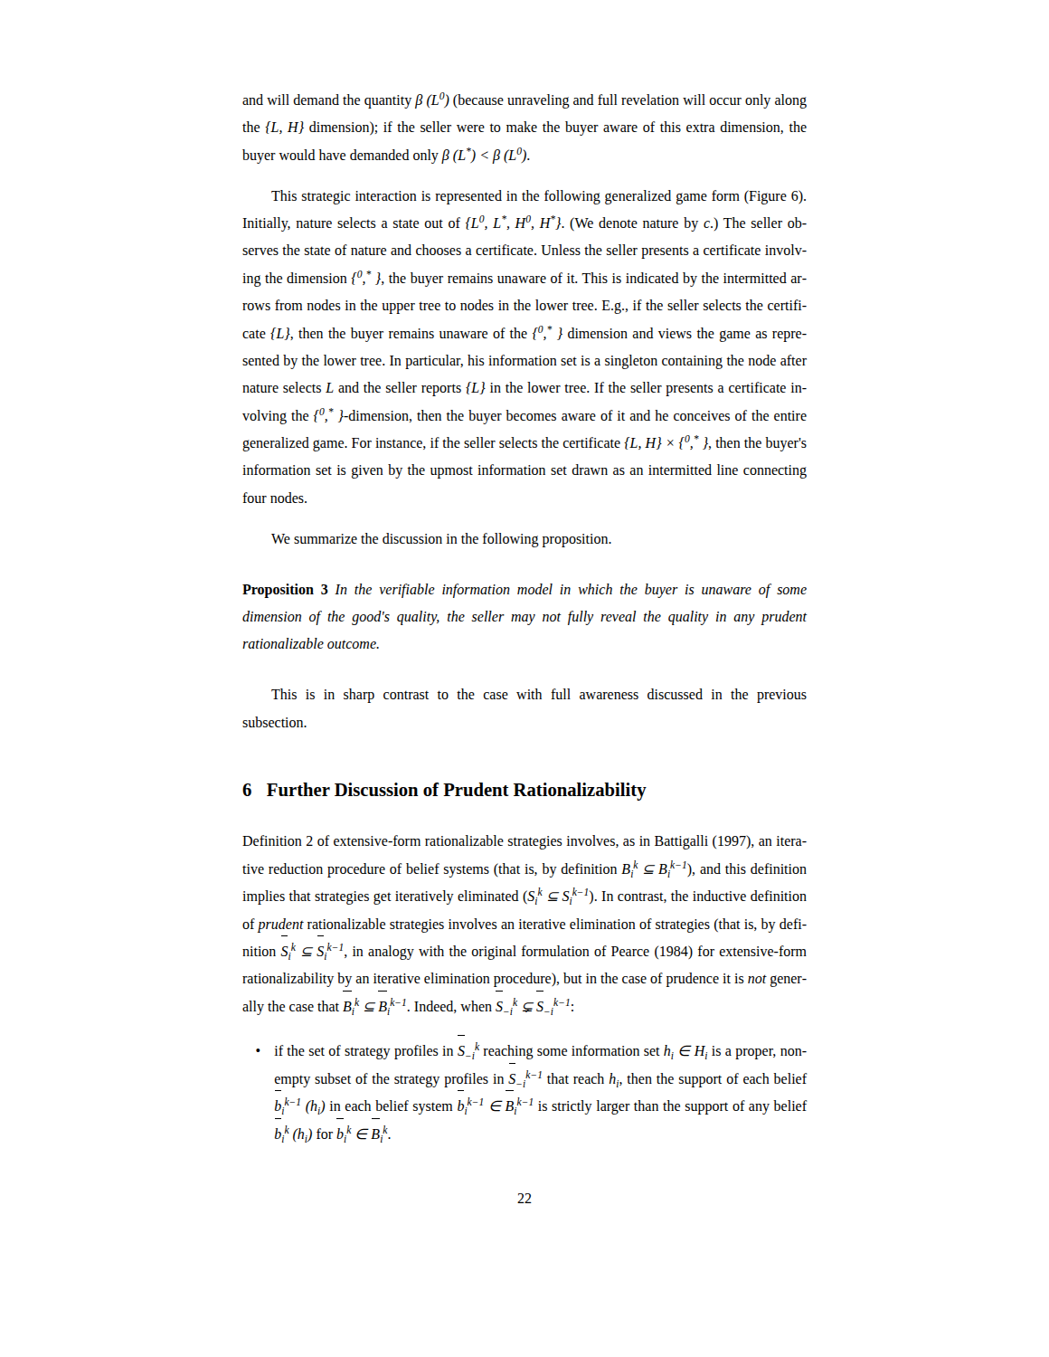and will demand the quantity β (L0) (because unraveling and full revelation will occur only along the {L, H} dimension); if the seller were to make the buyer aware of this extra dimension, the buyer would have demanded only β (L*) < β (L0).
This strategic interaction is represented in the following generalized game form (Figure 6). Initially, nature selects a state out of {L0, L*, H0, H*}. (We denote nature by c.) The seller observes the state of nature and chooses a certificate. Unless the seller presents a certificate involving the dimension {0,* }, the buyer remains unaware of it. This is indicated by the intermitted arrows from nodes in the upper tree to nodes in the lower tree. E.g., if the seller selects the certificate {L}, then the buyer remains unaware of the {0,* } dimension and views the game as represented by the lower tree. In particular, his information set is a singleton containing the node after nature selects L and the seller reports {L} in the lower tree. If the seller presents a certificate involving the {0,* }-dimension, then the buyer becomes aware of it and he conceives of the entire generalized game. For instance, if the seller selects the certificate {L, H} × {0,* }, then the buyer's information set is given by the upmost information set drawn as an intermitted line connecting four nodes.
We summarize the discussion in the following proposition.
Proposition 3 In the verifiable information model in which the buyer is unaware of some dimension of the good's quality, the seller may not fully reveal the quality in any prudent rationalizable outcome.
This is in sharp contrast to the case with full awareness discussed in the previous subsection.
6 Further Discussion of Prudent Rationalizability
Definition 2 of extensive-form rationalizable strategies involves, as in Battigalli (1997), an iterative reduction procedure of belief systems (that is, by definition Bik ⊆ Bik−1), and this definition implies that strategies get iteratively eliminated (Sik ⊆ Sik−1). In contrast, the inductive definition of prudent rationalizable strategies involves an iterative elimination of strategies (that is, by definition Sik ⊆ Sik−1, in analogy with the original formulation of Pearce (1984) for extensive-form rationalizability by an iterative elimination procedure), but in the case of prudence it is not generally the case that Bik ⊆ Bik−1. Indeed, when S−ik ⊊ S−ik−1:
if the set of strategy profiles in S−ik reaching some information set hi ∈ Hi is a proper, non-empty subset of the strategy profiles in S−ik−1 that reach hi, then the support of each belief bik−1 (hi) in each belief system bik−1 ∈ Bik−1 is strictly larger than the support of any belief bik (hi) for bik ∈ Bik.
22